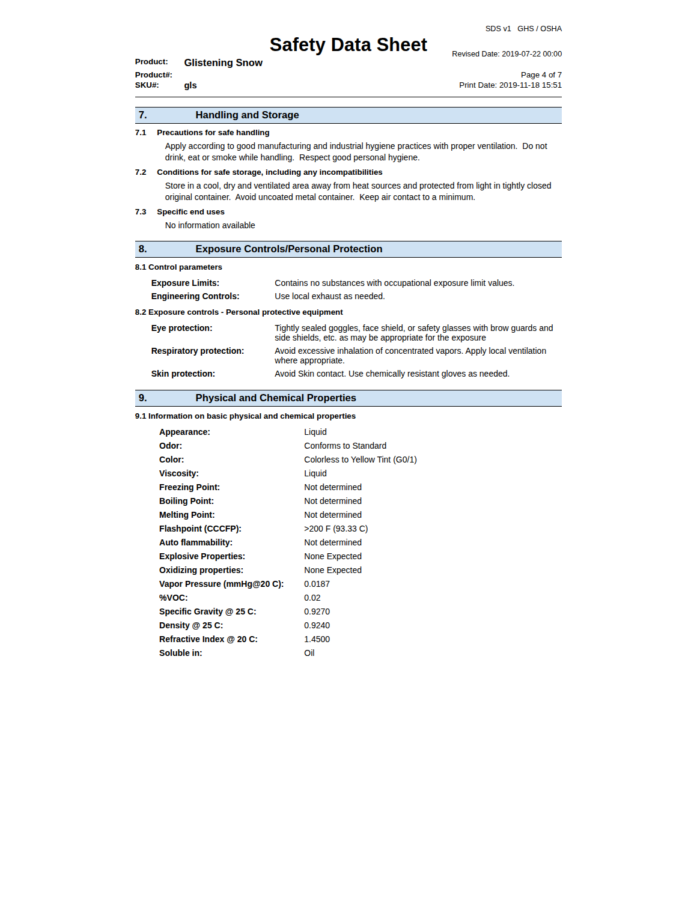SDS v1 GHS / OSHA
Safety Data Sheet
Revised Date: 2019-07-22 00:00
| Product: | Glistening Snow | |
| Product#: | | Page 4 of 7 |
| SKU#: | gls | Print Date: 2019-11-18 15:51 |
7. Handling and Storage
7.1 Precautions for safe handling
Apply according to good manufacturing and industrial hygiene practices with proper ventilation. Do not drink, eat or smoke while handling. Respect good personal hygiene.
7.2 Conditions for safe storage, including any incompatibilities
Store in a cool, dry and ventilated area away from heat sources and protected from light in tightly closed original container. Avoid uncoated metal container. Keep air contact to a minimum.
7.3 Specific end uses
No information available
8. Exposure Controls/Personal Protection
8.1 Control parameters
| Exposure Limits: | Contains no substances with occupational exposure limit values. |
| Engineering Controls: | Use local exhaust as needed. |
8.2 Exposure controls - Personal protective equipment
| Eye protection: | Tightly sealed goggles, face shield, or safety glasses with brow guards and side shields, etc. as may be appropriate for the exposure |
| Respiratory protection: | Avoid excessive inhalation of concentrated vapors. Apply local ventilation where appropriate. |
| Skin protection: | Avoid Skin contact. Use chemically resistant gloves as needed. |
9. Physical and Chemical Properties
9.1 Information on basic physical and chemical properties
| Appearance: | Liquid |
| Odor: | Conforms to Standard |
| Color: | Colorless to Yellow Tint (G0/1) |
| Viscosity: | Liquid |
| Freezing Point: | Not determined |
| Boiling Point: | Not determined |
| Melting Point: | Not determined |
| Flashpoint (CCCFP): | >200 F (93.33 C) |
| Auto flammability: | Not determined |
| Explosive Properties: | None Expected |
| Oxidizing properties: | None Expected |
| Vapor Pressure (mmHg@20 C): | 0.0187 |
| %VOC: | 0.02 |
| Specific Gravity @ 25 C: | 0.9270 |
| Density @ 25 C: | 0.9240 |
| Refractive Index @ 20 C: | 1.4500 |
| Soluble in: | Oil |